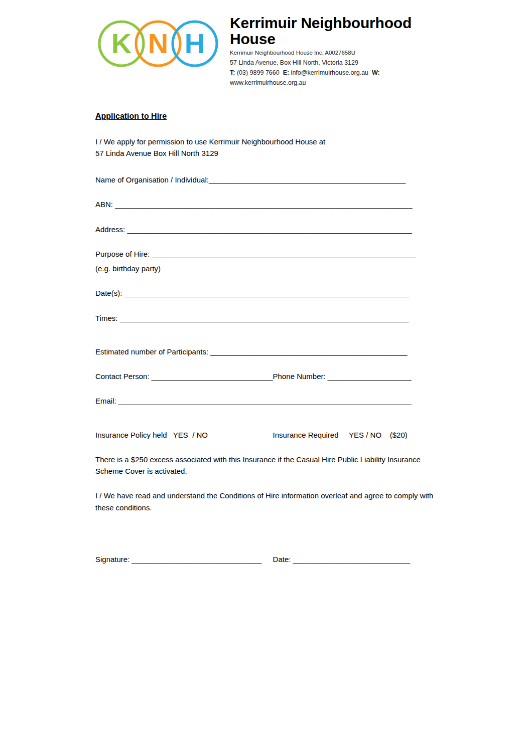Kerrimuir Neighbourhood House logo K N H
Kerrimuir Neighbourhood House
Kerrimuir Neighbourhood House Inc. A0027658U
57 Linda Avenue, Box Hill North, Victoria 3129
T: (03) 9899 7660 E: info@kerrimuirhouse.org.au W: www.kerrimuirhouse.org.au
Application to Hire
I / We apply for permission to use Kerrimuir Neighbourhood House at
57 Linda Avenue Box Hill North 3129
Name of Organisation / Individual:_______________________________________________
ABN: _______________________________________________________________________
Address: ____________________________________________________________________
Purpose of Hire: _______________________________________________________________
(e.g. birthday party)
Date(s): ____________________________________________________________________
Times: _____________________________________________________________________
Estimated number of Participants: _______________________________________________
Contact Person: _____________________________
Phone Number: ____________________
Email: ______________________________________________________________________
Insurance Policy held YES / NO
Insurance Required YES / NO ($20)
There is a $250 excess associated with this Insurance if the Casual Hire Public Liability Insurance Scheme Cover is activated.
I / We have read and understand the Conditions of Hire information overleaf and agree to comply with these conditions.
Signature: _______________________________
Date: ____________________________